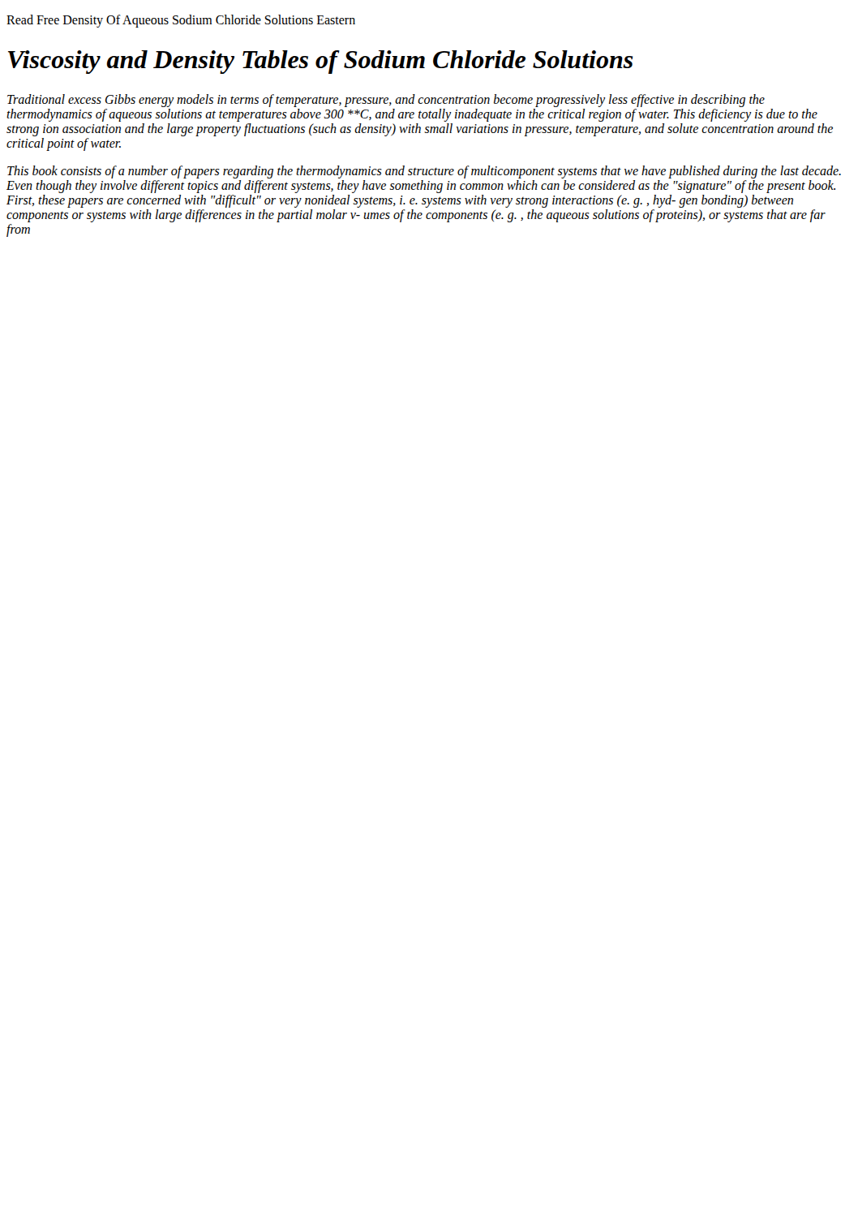Read Free Density Of Aqueous Sodium Chloride Solutions Eastern
Viscosity and Density Tables of Sodium Chloride Solutions
Traditional excess Gibbs energy models in terms of temperature, pressure, and concentration become progressively less effective in describing the thermodynamics of aqueous solutions at temperatures above 300 **C, and are totally inadequate in the critical region of water. This deficiency is due to the strong ion association and the large property fluctuations (such as density) with small variations in pressure, temperature, and solute concentration around the critical point of water.
This book consists of a number of papers regarding the thermodynamics and structure of multicomponent systems that we have published during the last decade. Even though they involve different topics and different systems, they have something in common which can be considered as the "signature" of the present book. First, these papers are concerned with "difficult" or very nonideal systems, i. e. systems with very strong interactions (e. g. , hyd- gen bonding) between components or systems with large differences in the partial molar v- umes of the components (e. g. , the aqueous solutions of proteins), or systems that are far from